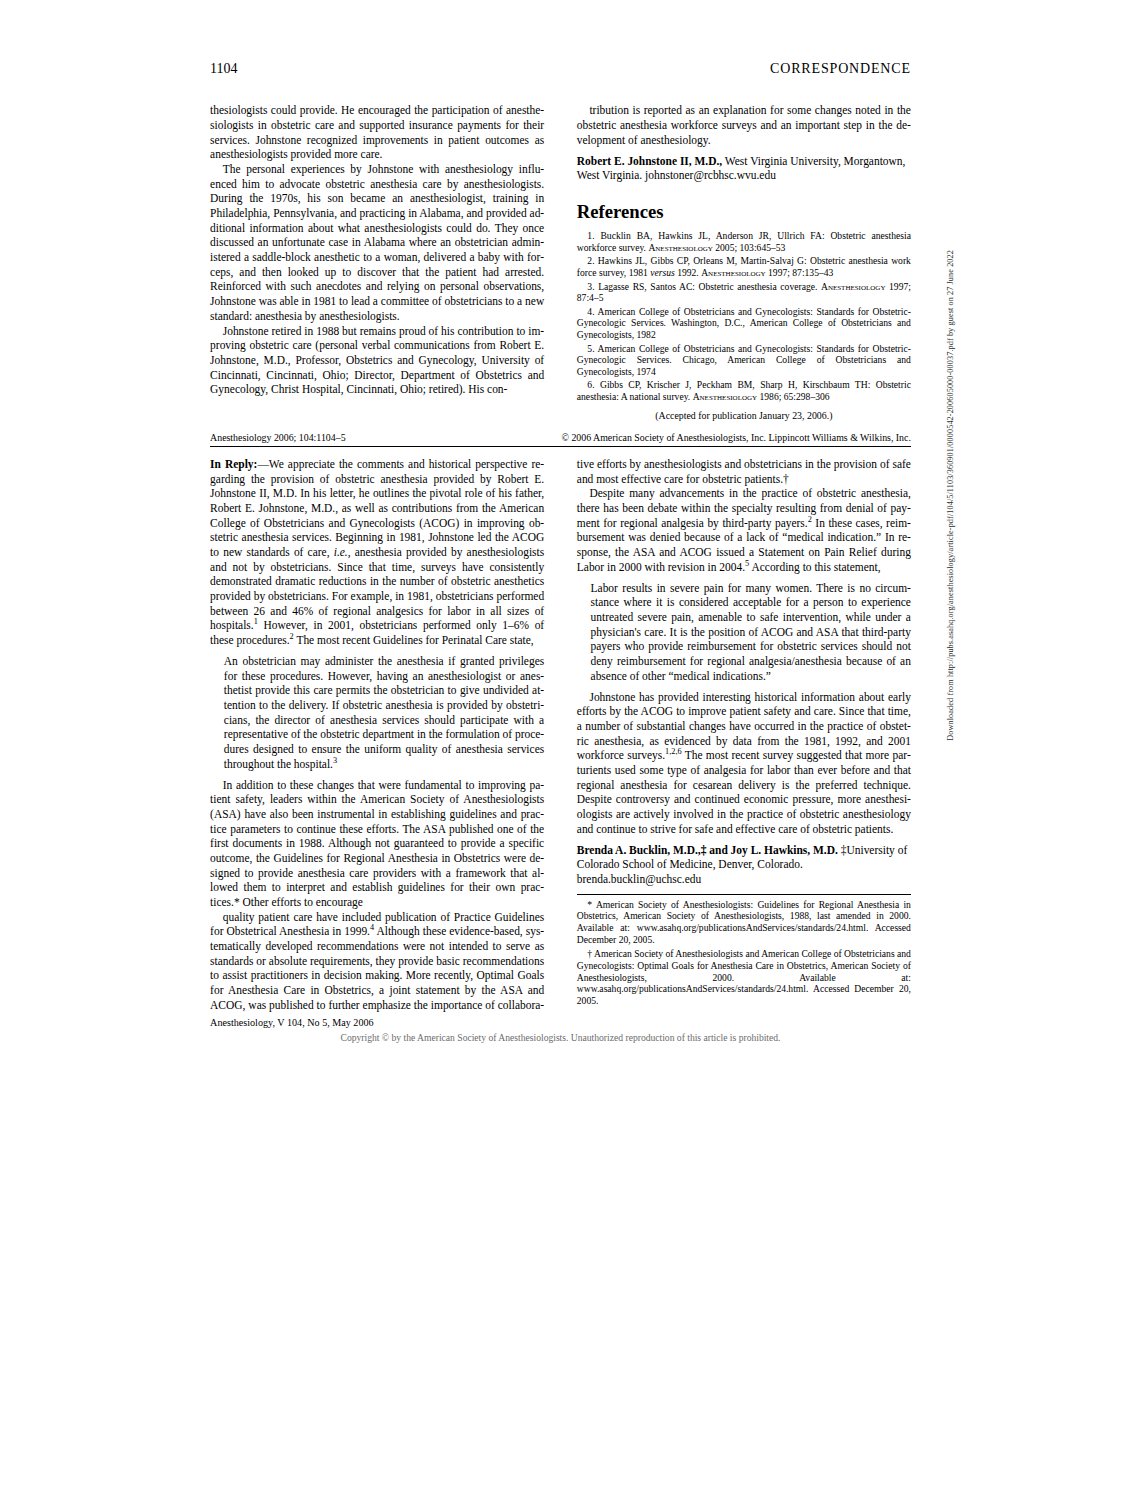1104 CORRESPONDENCE
Downloaded from http://pubs.asahq.org/anesthesiology/article-pdf/104/5/1103/360901/0000542-200605000-00037.pdf by guest on 27 June 2022
thesiologists could provide. He encouraged the participation of anesthesiologists in obstetric care and supported insurance payments for their services. Johnstone recognized improvements in patient outcomes as anesthesiologists provided more care.
The personal experiences by Johnstone with anesthesiology influenced him to advocate obstetric anesthesia care by anesthesiologists. During the 1970s, his son became an anesthesiologist, training in Philadelphia, Pennsylvania, and practicing in Alabama, and provided additional information about what anesthesiologists could do. They once discussed an unfortunate case in Alabama where an obstetrician administered a saddle-block anesthetic to a woman, delivered a baby with forceps, and then looked up to discover that the patient had arrested. Reinforced with such anecdotes and relying on personal observations, Johnstone was able in 1981 to lead a committee of obstetricians to a new standard: anesthesia by anesthesiologists.
Johnstone retired in 1988 but remains proud of his contribution to improving obstetric care (personal verbal communications from Robert E. Johnstone, M.D., Professor, Obstetrics and Gynecology, University of Cincinnati, Cincinnati, Ohio; Director, Department of Obstetrics and Gynecology, Christ Hospital, Cincinnati, Ohio; retired). His con-
tribution is reported as an explanation for some changes noted in the obstetric anesthesia workforce surveys and an important step in the development of anesthesiology.
Robert E. Johnstone II, M.D., West Virginia University, Morgantown, West Virginia. johnstoner@rcbhsc.wvu.edu
References
1. Bucklin BA, Hawkins JL, Anderson JR, Ullrich FA: Obstetric anesthesia workforce survey. Anesthesiology 2005; 103:645–53
2. Hawkins JL, Gibbs CP, Orleans M, Martin-Salvaj G: Obstetric anesthesia work force survey, 1981 versus 1992. Anesthesiology 1997; 87:135–43
3. Lagasse RS, Santos AC: Obstetric anesthesia coverage. Anesthesiology 1997; 87:4–5
4. American College of Obstetricians and Gynecologists: Standards for Obstetric-Gynecologic Services. Washington, D.C., American College of Obstetricians and Gynecologists, 1982
5. American College of Obstetricians and Gynecologists: Standards for Obstetric-Gynecologic Services. Chicago, American College of Obstetricians and Gynecologists, 1974
6. Gibbs CP, Krischer J, Peckham BM, Sharp H, Kirschbaum TH: Obstetric anesthesia: A national survey. Anesthesiology 1986; 65:298–306
(Accepted for publication January 23, 2006.)
Anesthesiology 2006; 104:1104–5 © 2006 American Society of Anesthesiologists, Inc. Lippincott Williams & Wilkins, Inc.
In Reply:—We appreciate the comments and historical perspective regarding the provision of obstetric anesthesia provided by Robert E. Johnstone II, M.D. In his letter, he outlines the pivotal role of his father, Robert E. Johnstone, M.D., as well as contributions from the American College of Obstetricians and Gynecologists (ACOG) in improving obstetric anesthesia services. Beginning in 1981, Johnstone led the ACOG to new standards of care, i.e., anesthesia provided by anesthesiologists and not by obstetricians. Since that time, surveys have consistently demonstrated dramatic reductions in the number of obstetric anesthetics provided by obstetricians. For example, in 1981, obstetricians performed between 26 and 46% of regional analgesics for labor in all sizes of hospitals.1 However, in 2001, obstetricians performed only 1–6% of these procedures.2 The most recent Guidelines for Perinatal Care state,
An obstetrician may administer the anesthesia if granted privileges for these procedures. However, having an anesthesiologist or anesthetist provide this care permits the obstetrician to give undivided attention to the delivery. If obstetric anesthesia is provided by obstetricians, the director of anesthesia services should participate with a representative of the obstetric department in the formulation of procedures designed to ensure the uniform quality of anesthesia services throughout the hospital.3
In addition to these changes that were fundamental to improving patient safety, leaders within the American Society of Anesthesiologists (ASA) have also been instrumental in establishing guidelines and practice parameters to continue these efforts. The ASA published one of the first documents in 1988. Although not guaranteed to provide a specific outcome, the Guidelines for Regional Anesthesia in Obstetrics were designed to provide anesthesia care providers with a framework that allowed them to interpret and establish guidelines for their own practices.* Other efforts to encourage
quality patient care have included publication of Practice Guidelines for Obstetrical Anesthesia in 1999.4 Although these evidence-based, systematically developed recommendations were not intended to serve as standards or absolute requirements, they provide basic recommendations to assist practitioners in decision making. More recently, Optimal Goals for Anesthesia Care in Obstetrics, a joint statement by the ASA and ACOG, was published to further emphasize the importance of collaborative efforts by anesthesiologists and obstetricians in the provision of safe and most effective care for obstetric patients.†
Despite many advancements in the practice of obstetric anesthesia, there has been debate within the specialty resulting from denial of payment for regional analgesia by third-party payers.2 In these cases, reimbursement was denied because of a lack of “medical indication.” In response, the ASA and ACOG issued a Statement on Pain Relief during Labor in 2000 with revision in 2004.5 According to this statement,
Labor results in severe pain for many women. There is no circumstance where it is considered acceptable for a person to experience untreated severe pain, amenable to safe intervention, while under a physician's care. It is the position of ACOG and ASA that third-party payers who provide reimbursement for obstetric services should not deny reimbursement for regional analgesia/anesthesia because of an absence of other “medical indications.”
Johnstone has provided interesting historical information about early efforts by the ACOG to improve patient safety and care. Since that time, a number of substantial changes have occurred in the practice of obstetric anesthesia, as evidenced by data from the 1981, 1992, and 2001 workforce surveys.1,2,6 The most recent survey suggested that more parturients used some type of analgesia for labor than ever before and that regional anesthesia for cesarean delivery is the preferred technique. Despite controversy and continued economic pressure, more anesthesiologists are actively involved in the practice of obstetric anesthesiology and continue to strive for safe and effective care of obstetric patients.
Brenda A. Bucklin, M.D.,‡ and Joy L. Hawkins, M.D. ‡University of Colorado School of Medicine, Denver, Colorado. brenda.bucklin@uchsc.edu
* American Society of Anesthesiologists: Guidelines for Regional Anesthesia in Obstetrics, American Society of Anesthesiologists, 1988, last amended in 2000. Available at: www.asahq.org/publicationsAndServices/standards/24.html. Accessed December 20, 2005.
† American Society of Anesthesiologists and American College of Obstetricians and Gynecologists: Optimal Goals for Anesthesia Care in Obstetrics, American Society of Anesthesiologists, 2000. Available at: www.asahq.org/publicationsAndServices/standards/24.html. Accessed December 20, 2005.
Anesthesiology, V 104, No 5, May 2006
Copyright © by the American Society of Anesthesiologists. Unauthorized reproduction of this article is prohibited.